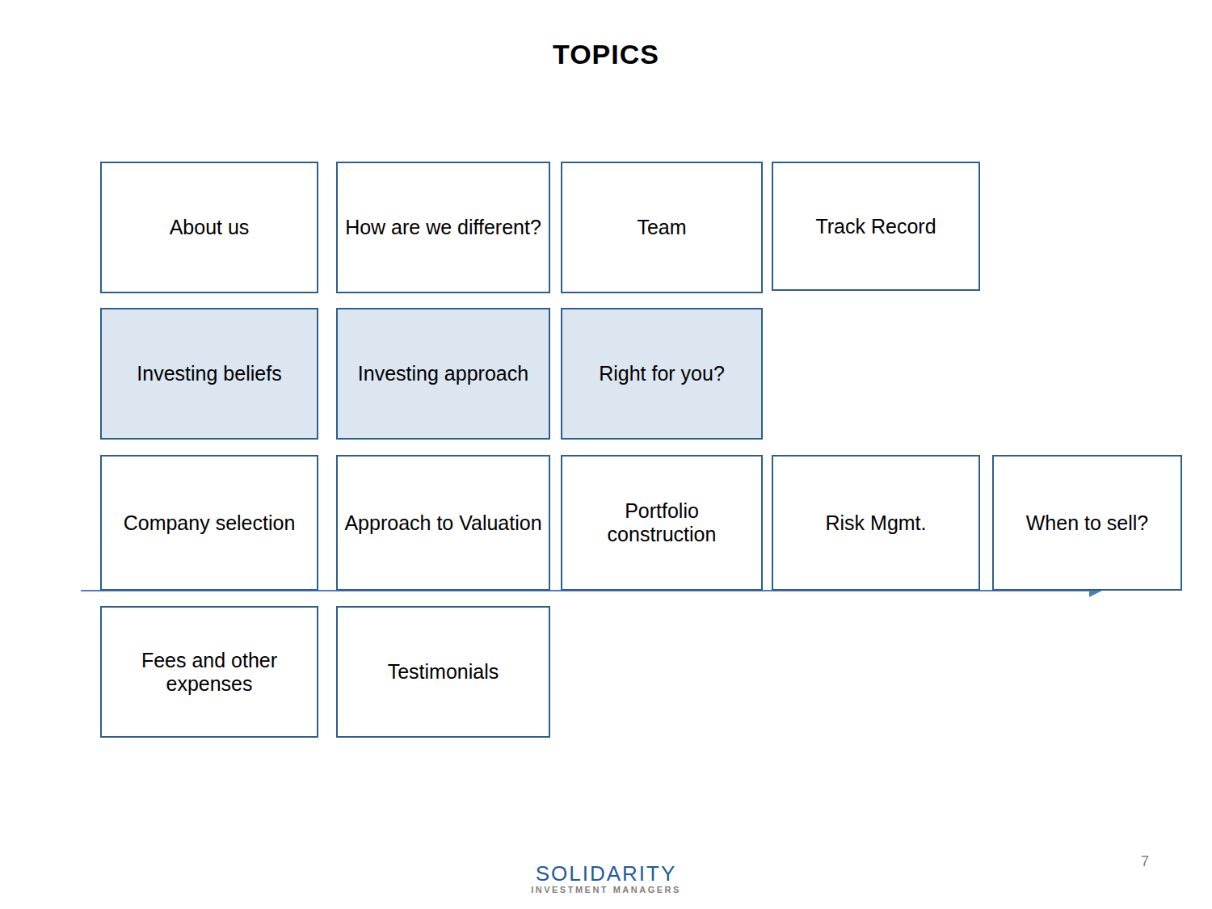TOPICS
About us
How are we different?
Team
Track Record
Investing beliefs
Investing approach
Right for you?
Company selection
Approach to Valuation
Portfolio construction
Risk Mgmt.
When to sell?
Fees and other expenses
Testimonials
SOLIDARITY
INVESTMENT MANAGERS
7